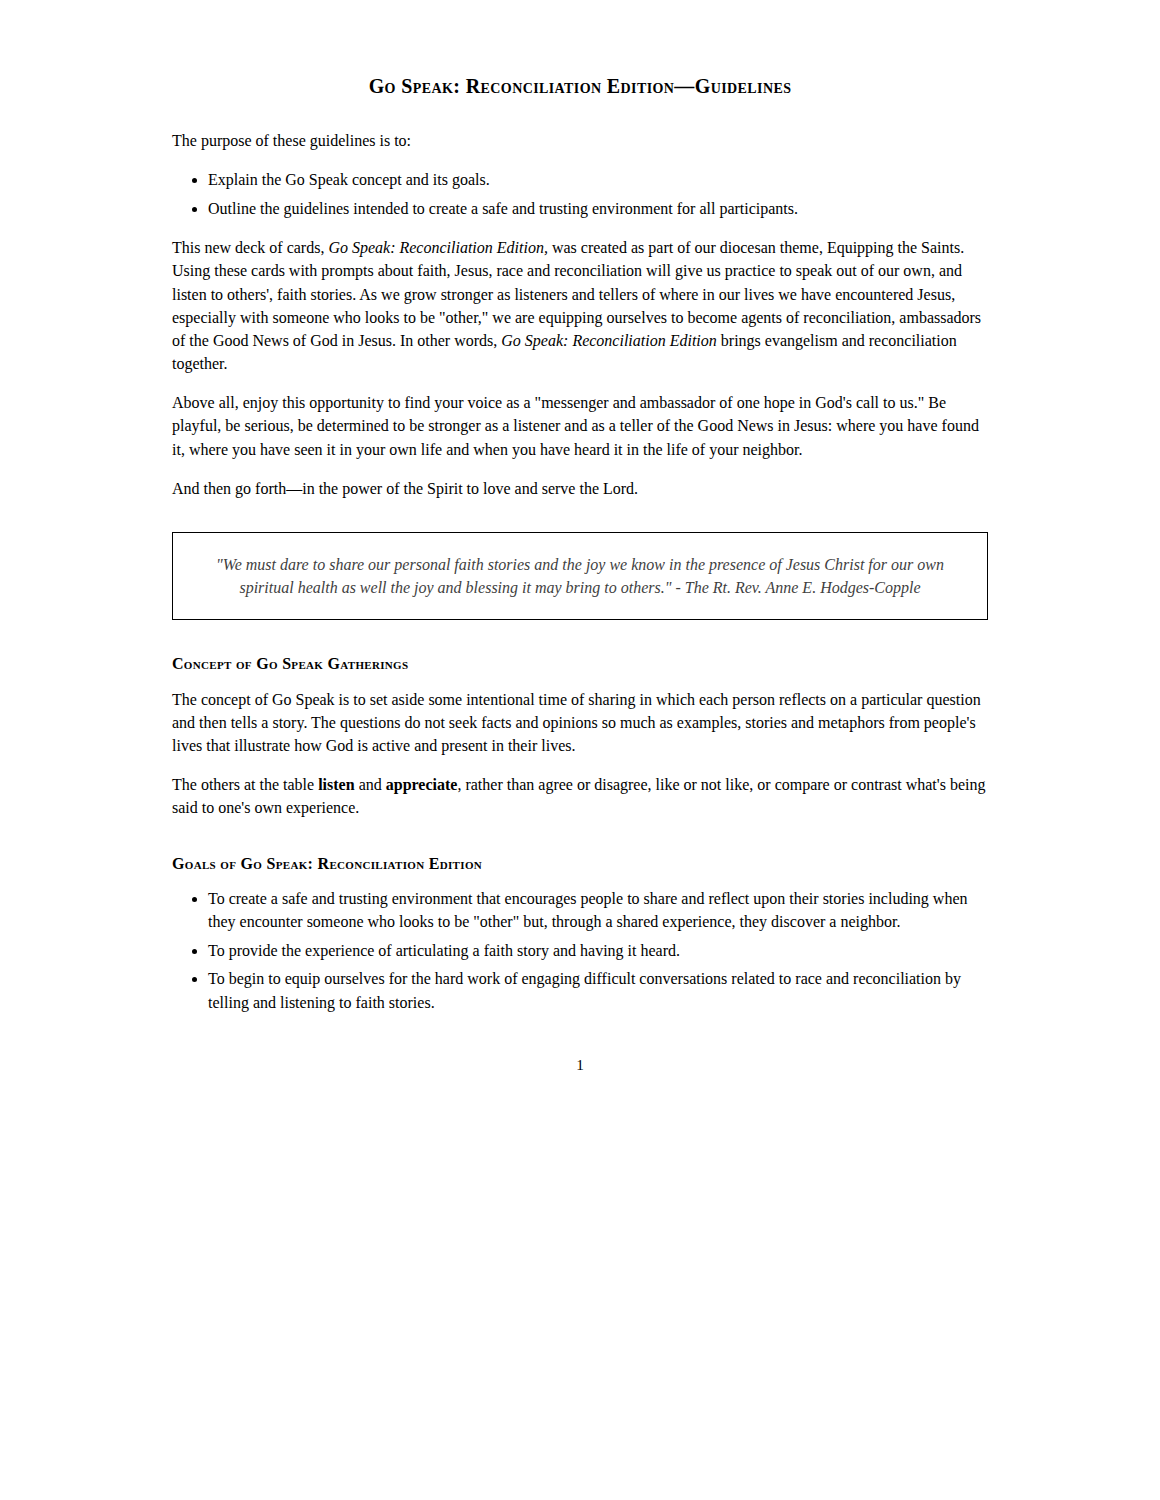Go Speak: Reconciliation Edition—Guidelines
The purpose of these guidelines is to:
Explain the Go Speak concept and its goals.
Outline the guidelines intended to create a safe and trusting environment for all participants.
This new deck of cards, Go Speak: Reconciliation Edition, was created as part of our diocesan theme, Equipping the Saints. Using these cards with prompts about faith, Jesus, race and reconciliation will give us practice to speak out of our own, and listen to others', faith stories. As we grow stronger as listeners and tellers of where in our lives we have encountered Jesus, especially with someone who looks to be "other," we are equipping ourselves to become agents of reconciliation, ambassadors of the Good News of God in Jesus. In other words, Go Speak: Reconciliation Edition brings evangelism and reconciliation together.
Above all, enjoy this opportunity to find your voice as a "messenger and ambassador of one hope in God's call to us." Be playful, be serious, be determined to be stronger as a listener and as a teller of the Good News in Jesus: where you have found it, where you have seen it in your own life and when you have heard it in the life of your neighbor.
And then go forth—in the power of the Spirit to love and serve the Lord.
"We must dare to share our personal faith stories and the joy we know in the presence of Jesus Christ for our own spiritual health as well the joy and blessing it may bring to others." - The Rt. Rev. Anne E. Hodges-Copple
Concept of Go Speak Gatherings
The concept of Go Speak is to set aside some intentional time of sharing in which each person reflects on a particular question and then tells a story. The questions do not seek facts and opinions so much as examples, stories and metaphors from people's lives that illustrate how God is active and present in their lives.
The others at the table listen and appreciate, rather than agree or disagree, like or not like, or compare or contrast what's being said to one's own experience.
Goals of Go Speak: Reconciliation Edition
To create a safe and trusting environment that encourages people to share and reflect upon their stories including when they encounter someone who looks to be "other" but, through a shared experience, they discover a neighbor.
To provide the experience of articulating a faith story and having it heard.
To begin to equip ourselves for the hard work of engaging difficult conversations related to race and reconciliation by telling and listening to faith stories.
1